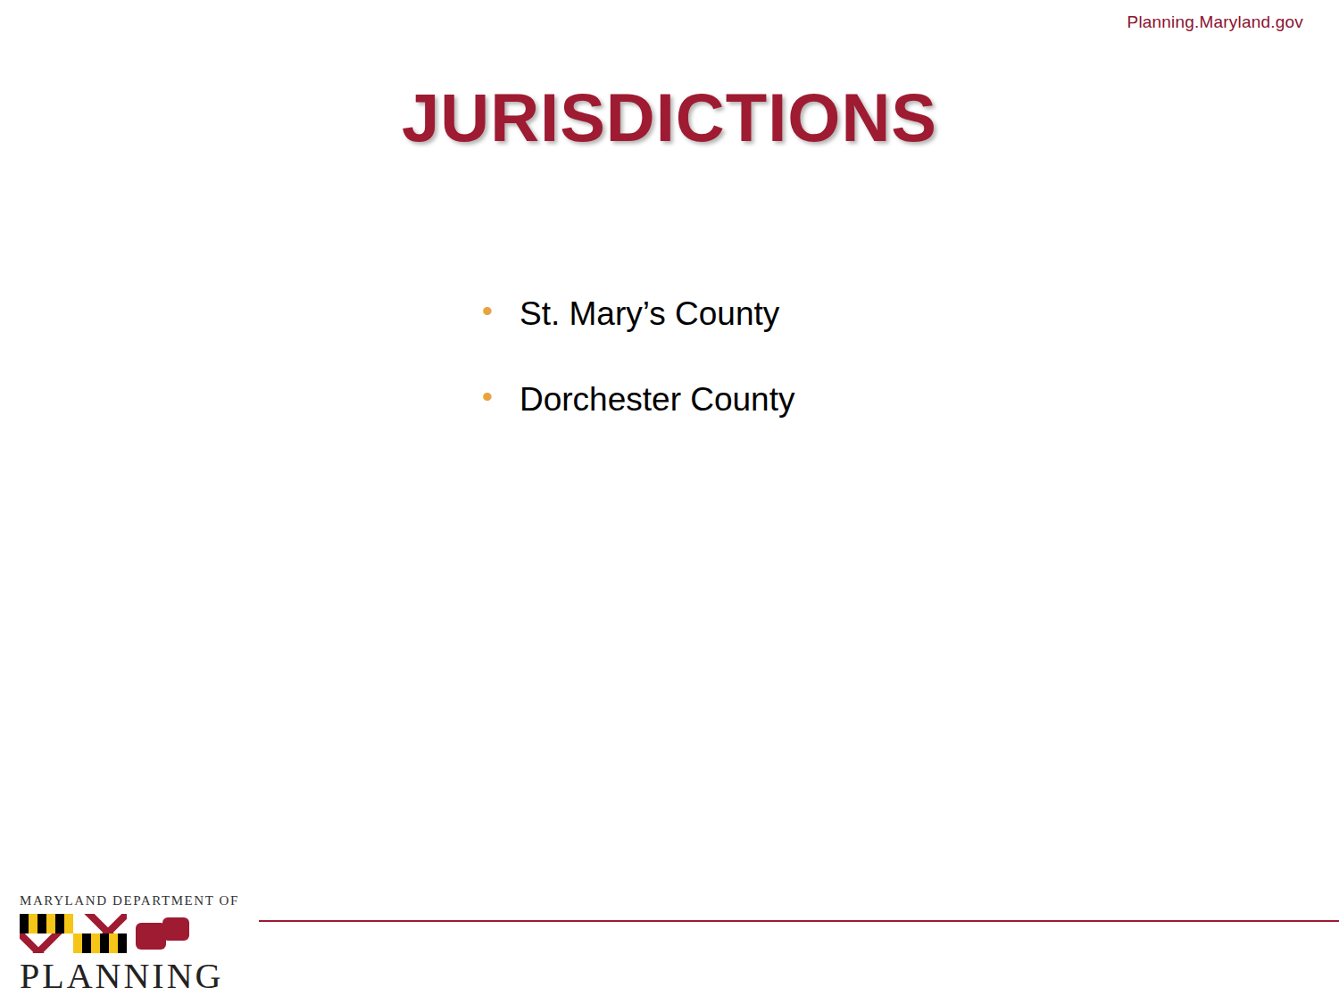Planning.Maryland.gov
JURISDICTIONS
St. Mary’s County
Dorchester County
MARYLAND DEPARTMENT OF
PLANNING